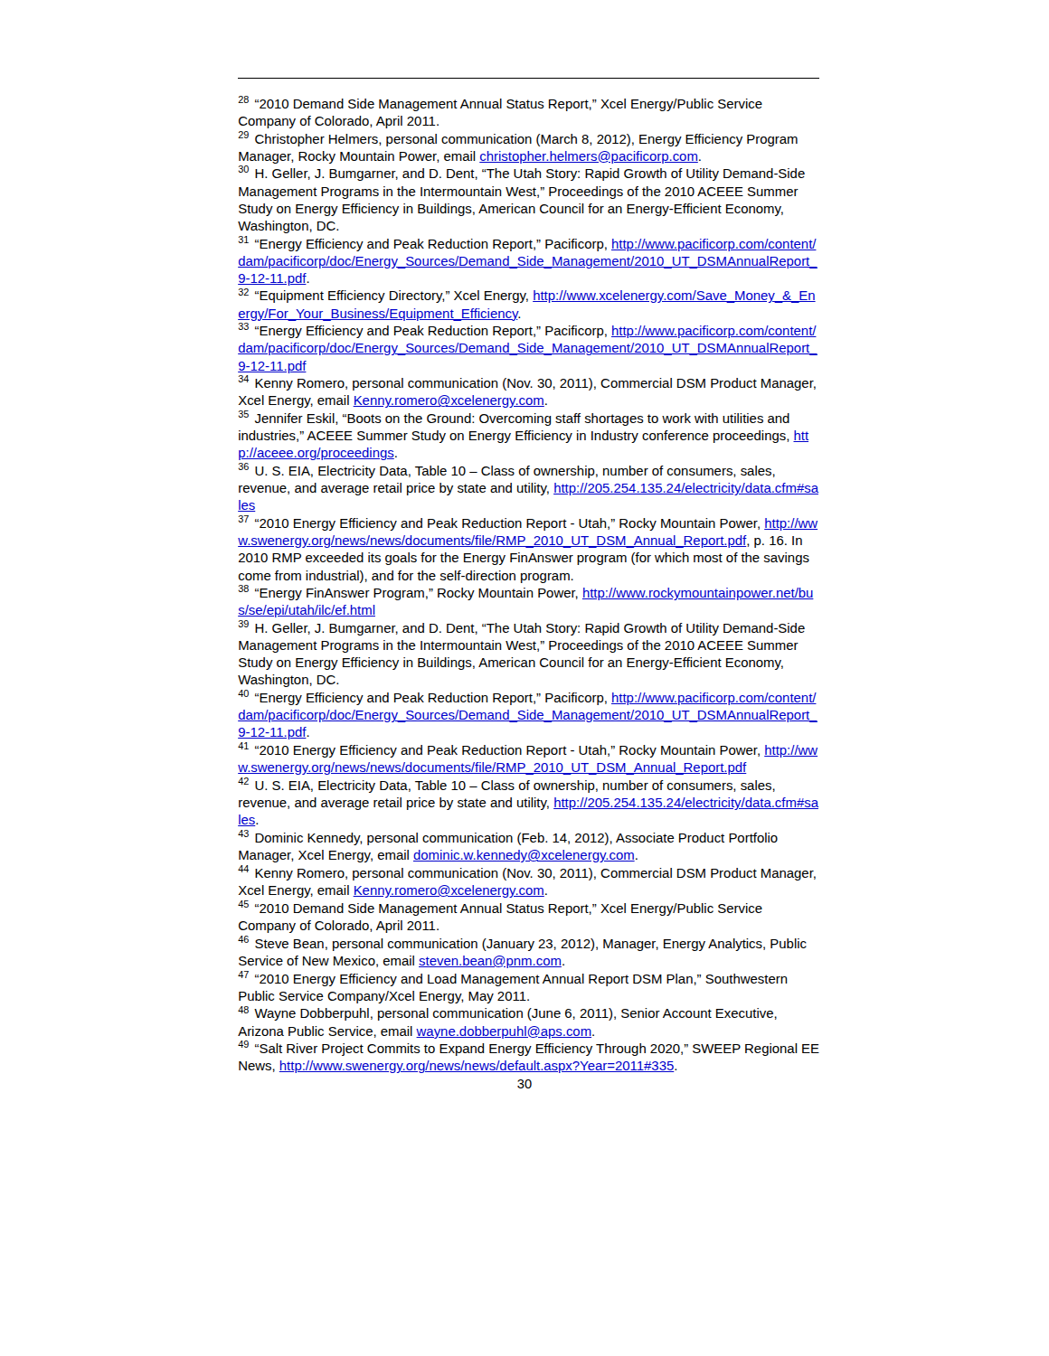28 “2010 Demand Side Management Annual Status Report,” Xcel Energy/Public Service Company of Colorado, April 2011.
29 Christopher Helmers, personal communication (March 8, 2012), Energy Efficiency Program Manager, Rocky Mountain Power, email christopher.helmers@pacificorp.com.
30 H. Geller, J. Bumgarner, and D. Dent, “The Utah Story: Rapid Growth of Utility Demand-Side Management Programs in the Intermountain West,” Proceedings of the 2010 ACEEE Summer Study on Energy Efficiency in Buildings, American Council for an Energy-Efficient Economy, Washington, DC.
31 “Energy Efficiency and Peak Reduction Report,” Pacificorp, http://www.pacificorp.com/content/dam/pacificorp/doc/Energy_Sources/Demand_Side_Management/2010_UT_DSMAnnualReport_9-12-11.pdf.
32 “Equipment Efficiency Directory,” Xcel Energy, http://www.xcelenergy.com/Save_Money_&_Energy/For_Your_Business/Equipment_Efficiency.
33 “Energy Efficiency and Peak Reduction Report,” Pacificorp, http://www.pacificorp.com/content/dam/pacificorp/doc/Energy_Sources/Demand_Side_Management/2010_UT_DSMAnnualReport_9-12-11.pdf
34 Kenny Romero, personal communication (Nov. 30, 2011), Commercial DSM Product Manager, Xcel Energy, email Kenny.romero@xcelenergy.com.
35 Jennifer Eskil, “Boots on the Ground: Overcoming staff shortages to work with utilities and industries,” ACEEE Summer Study on Energy Efficiency in Industry conference proceedings, http://aceee.org/proceedings.
36 U. S. EIA, Electricity Data, Table 10 – Class of ownership, number of consumers, sales, revenue, and average retail price by state and utility, http://205.254.135.24/electricity/data.cfm#sales
37 “2010 Energy Efficiency and Peak Reduction Report - Utah,” Rocky Mountain Power, http://www.swenergy.org/news/news/documents/file/RMP_2010_UT_DSM_Annual_Report.pdf, p. 16. In 2010 RMP exceeded its goals for the Energy FinAnswer program (for which most of the savings come from industrial), and for the self-direction program.
38 “Energy FinAnswer Program,” Rocky Mountain Power, http://www.rockymountainpower.net/bus/se/epi/utah/ilc/ef.html
39 H. Geller, J. Bumgarner, and D. Dent, “The Utah Story: Rapid Growth of Utility Demand-Side Management Programs in the Intermountain West,” Proceedings of the 2010 ACEEE Summer Study on Energy Efficiency in Buildings, American Council for an Energy-Efficient Economy, Washington, DC.
40 “Energy Efficiency and Peak Reduction Report,” Pacificorp, http://www.pacificorp.com/content/dam/pacificorp/doc/Energy_Sources/Demand_Side_Management/2010_UT_DSMAnnualReport_9-12-11.pdf.
41 “2010 Energy Efficiency and Peak Reduction Report - Utah,” Rocky Mountain Power, http://www.swenergy.org/news/news/documents/file/RMP_2010_UT_DSM_Annual_Report.pdf
42 U. S. EIA, Electricity Data, Table 10 – Class of ownership, number of consumers, sales, revenue, and average retail price by state and utility, http://205.254.135.24/electricity/data.cfm#sales.
43 Dominic Kennedy, personal communication (Feb. 14, 2012), Associate Product Portfolio Manager, Xcel Energy, email dominic.w.kennedy@xcelenergy.com.
44 Kenny Romero, personal communication (Nov. 30, 2011), Commercial DSM Product Manager, Xcel Energy, email Kenny.romero@xcelenergy.com.
45 “2010 Demand Side Management Annual Status Report,” Xcel Energy/Public Service Company of Colorado, April 2011.
46 Steve Bean, personal communication (January 23, 2012), Manager, Energy Analytics, Public Service of New Mexico, email steven.bean@pnm.com.
47 “2010 Energy Efficiency and Load Management Annual Report DSM Plan,” Southwestern Public Service Company/Xcel Energy, May 2011.
48 Wayne Dobberpuhl, personal communication (June 6, 2011), Senior Account Executive, Arizona Public Service, email wayne.dobberpuhl@aps.com.
49 “Salt River Project Commits to Expand Energy Efficiency Through 2020,” SWEEP Regional EE News, http://www.swenergy.org/news/news/default.aspx?Year=2011#335.
30